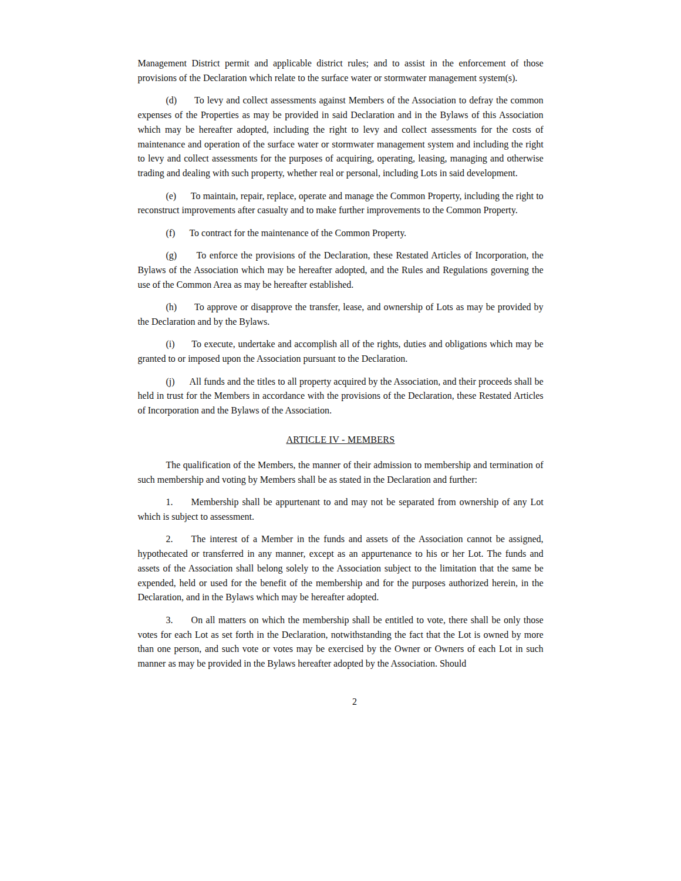Management District permit and applicable district rules; and to assist in the enforcement of those provisions of the Declaration which relate to the surface water or stormwater management system(s).
(d) To levy and collect assessments against Members of the Association to defray the common expenses of the Properties as may be provided in said Declaration and in the Bylaws of this Association which may be hereafter adopted, including the right to levy and collect assessments for the costs of maintenance and operation of the surface water or stormwater management system and including the right to levy and collect assessments for the purposes of acquiring, operating, leasing, managing and otherwise trading and dealing with such property, whether real or personal, including Lots in said development.
(e) To maintain, repair, replace, operate and manage the Common Property, including the right to reconstruct improvements after casualty and to make further improvements to the Common Property.
(f) To contract for the maintenance of the Common Property.
(g) To enforce the provisions of the Declaration, these Restated Articles of Incorporation, the Bylaws of the Association which may be hereafter adopted, and the Rules and Regulations governing the use of the Common Area as may be hereafter established.
(h) To approve or disapprove the transfer, lease, and ownership of Lots as may be provided by the Declaration and by the Bylaws.
(i) To execute, undertake and accomplish all of the rights, duties and obligations which may be granted to or imposed upon the Association pursuant to the Declaration.
(j) All funds and the titles to all property acquired by the Association, and their proceeds shall be held in trust for the Members in accordance with the provisions of the Declaration, these Restated Articles of Incorporation and the Bylaws of the Association.
ARTICLE IV - MEMBERS
The qualification of the Members, the manner of their admission to membership and termination of such membership and voting by Members shall be as stated in the Declaration and further:
Membership shall be appurtenant to and may not be separated from ownership of any Lot which is subject to assessment.
The interest of a Member in the funds and assets of the Association cannot be assigned, hypothecated or transferred in any manner, except as an appurtenance to his or her Lot. The funds and assets of the Association shall belong solely to the Association subject to the limitation that the same be expended, held or used for the benefit of the membership and for the purposes authorized herein, in the Declaration, and in the Bylaws which may be hereafter adopted.
On all matters on which the membership shall be entitled to vote, there shall be only those votes for each Lot as set forth in the Declaration, notwithstanding the fact that the Lot is owned by more than one person, and such vote or votes may be exercised by the Owner or Owners of each Lot in such manner as may be provided in the Bylaws hereafter adopted by the Association. Should
2